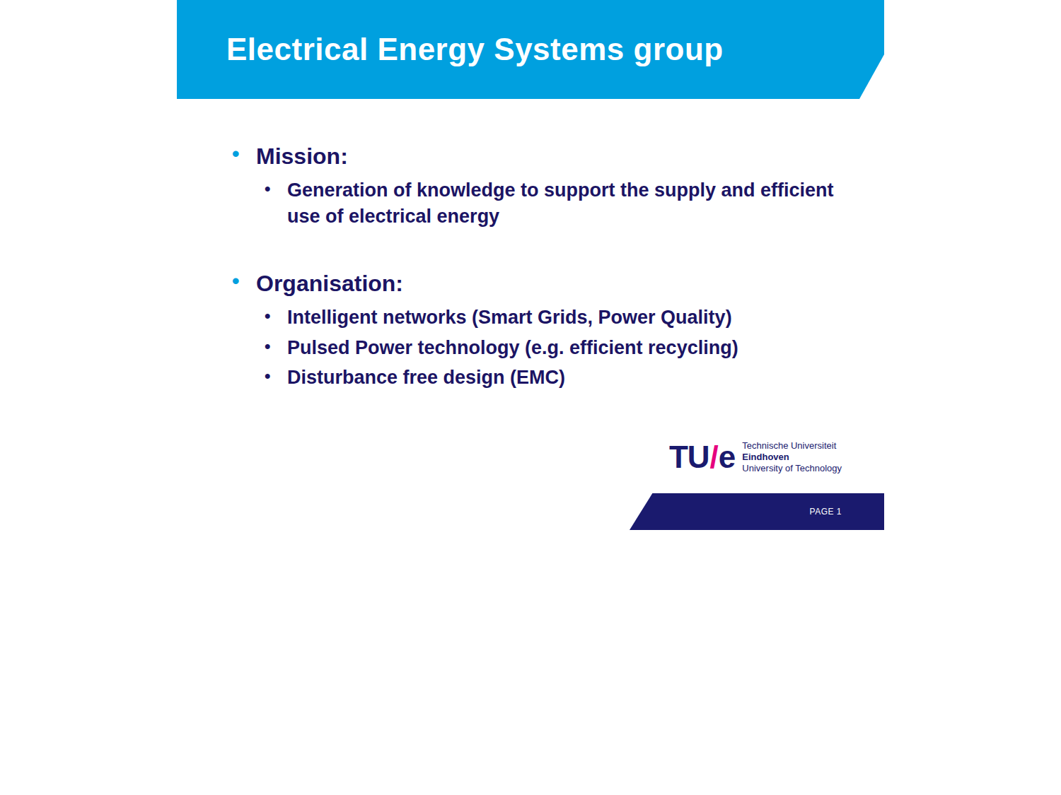Electrical Energy Systems group
Mission:
Generation of knowledge to support the supply and efficient use of electrical energy
Organisation:
Intelligent networks (Smart Grids, Power Quality)
Pulsed Power technology (e.g. efficient recycling)
Disturbance free design (EMC)
TU/e
Technische Universiteit
Eindhoven
University of Technology
PAGE 1